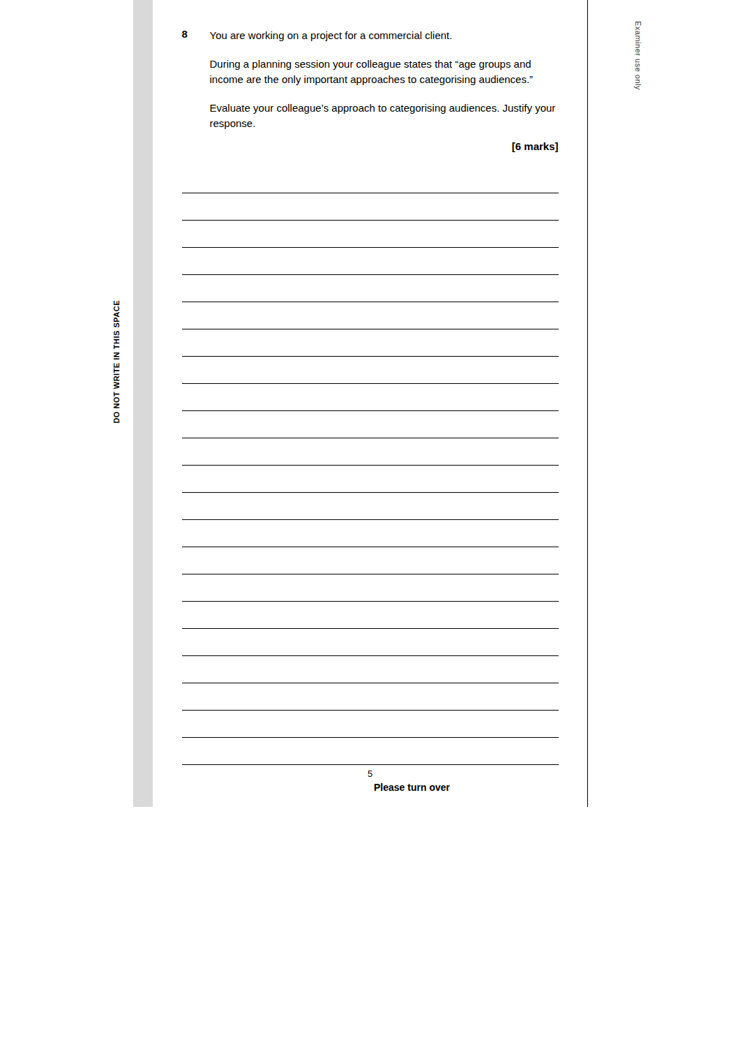Examiner use only
DO NOT WRITE IN THIS SPACE
8
You are working on a project for a commercial client.
During a planning session your colleague states that “age groups and income are the only important approaches to categorising audiences.”
Evaluate your colleague’s approach to categorising audiences. Justify your response.
[6 marks]
5
Please turn over